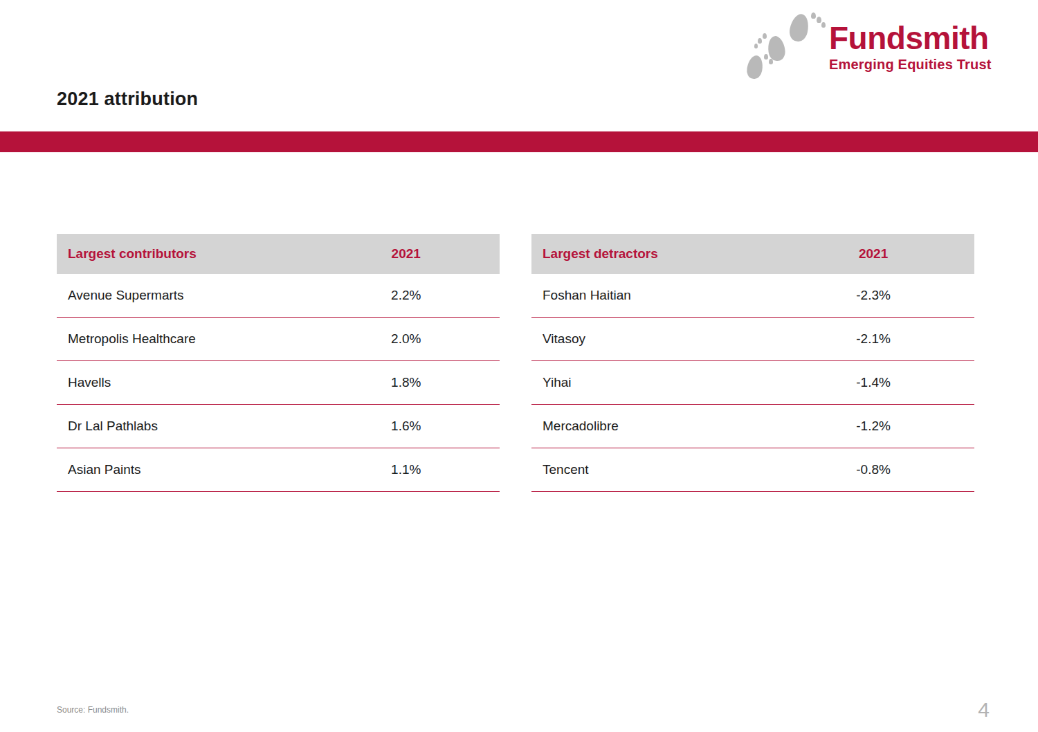2021 attribution
Fundsmith
Emerging Equities Trust
| Largest contributors | 2021 |
| --- | --- |
| Avenue Supermarts | 2.2% |
| Metropolis Healthcare | 2.0% |
| Havells | 1.8% |
| Dr Lal Pathlabs | 1.6% |
| Asian Paints | 1.1% |
| Largest detractors | 2021 |
| --- | --- |
| Foshan Haitian | -2.3% |
| Vitasoy | -2.1% |
| Yihai | -1.4% |
| Mercadolibre | -1.2% |
| Tencent | -0.8% |
Source: Fundsmith.
4